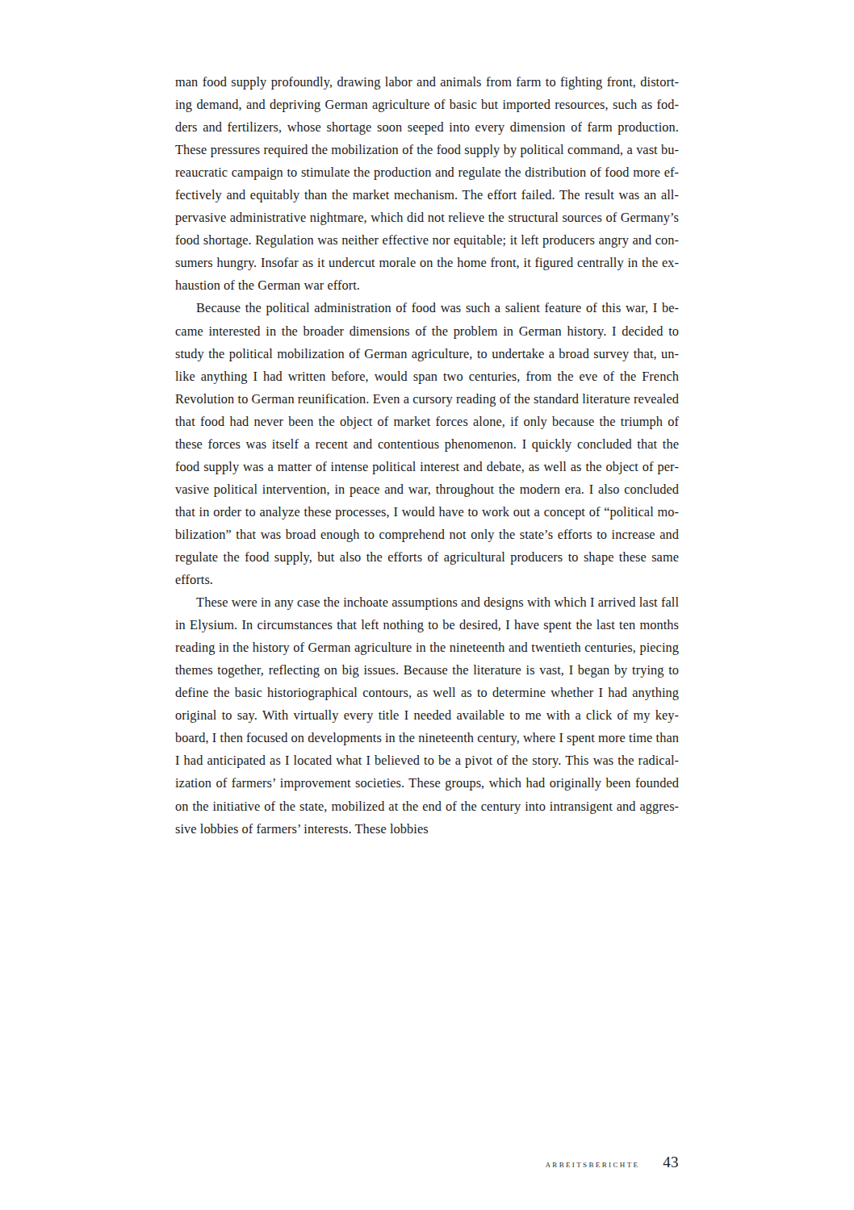man food supply profoundly, drawing labor and animals from farm to fighting front, distorting demand, and depriving German agriculture of basic but imported resources, such as fodders and fertilizers, whose shortage soon seeped into every dimension of farm production. These pressures required the mobilization of the food supply by political command, a vast bureaucratic campaign to stimulate the production and regulate the distribution of food more effectively and equitably than the market mechanism. The effort failed. The result was an all-pervasive administrative nightmare, which did not relieve the structural sources of Germany’s food shortage. Regulation was neither effective nor equitable; it left producers angry and consumers hungry. Insofar as it undercut morale on the home front, it figured centrally in the exhaustion of the German war effort.
Because the political administration of food was such a salient feature of this war, I became interested in the broader dimensions of the problem in German history. I decided to study the political mobilization of German agriculture, to undertake a broad survey that, unlike anything I had written before, would span two centuries, from the eve of the French Revolution to German reunification. Even a cursory reading of the standard literature revealed that food had never been the object of market forces alone, if only because the triumph of these forces was itself a recent and contentious phenomenon. I quickly concluded that the food supply was a matter of intense political interest and debate, as well as the object of pervasive political intervention, in peace and war, throughout the modern era. I also concluded that in order to analyze these processes, I would have to work out a concept of “political mobilization” that was broad enough to comprehend not only the state’s efforts to increase and regulate the food supply, but also the efforts of agricultural producers to shape these same efforts.
These were in any case the inchoate assumptions and designs with which I arrived last fall in Elysium. In circumstances that left nothing to be desired, I have spent the last ten months reading in the history of German agriculture in the nineteenth and twentieth centuries, piecing themes together, reflecting on big issues. Because the literature is vast, I began by trying to define the basic historiographical contours, as well as to determine whether I had anything original to say. With virtually every title I needed available to me with a click of my keyboard, I then focused on developments in the nineteenth century, where I spent more time than I had anticipated as I located what I believed to be a pivot of the story. This was the radicalization of farmers’ improvement societies. These groups, which had originally been founded on the initiative of the state, mobilized at the end of the century into intransigent and aggressive lobbies of farmers’ interests. These lobbies
Arbeitsberichte 43